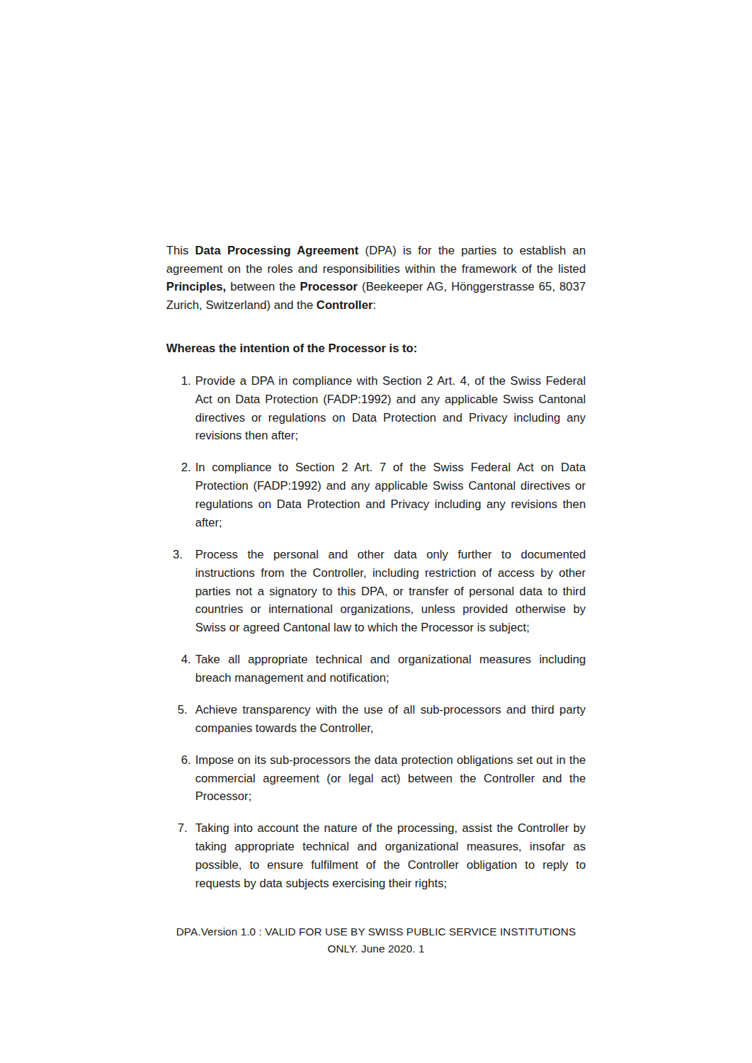This Data Processing Agreement (DPA) is for the parties to establish an agreement on the roles and responsibilities within the framework of the listed Principles, between the Processor (Beekeeper AG, Hönggerstrasse 65, 8037 Zurich, Switzerland) and the Controller:
Whereas the intention of the Processor is to:
Provide a DPA in compliance with Section 2 Art. 4, of the Swiss Federal Act on Data Protection (FADP:1992) and any applicable Swiss Cantonal directives or regulations on Data Protection and Privacy including any revisions then after;
In compliance to Section 2 Art. 7 of the Swiss Federal Act on Data Protection (FADP:1992) and any applicable Swiss Cantonal directives or regulations on Data Protection and Privacy including any revisions then after;
Process the personal and other data only further to documented instructions from the Controller, including restriction of access by other parties not a signatory to this DPA, or transfer of personal data to third countries or international organizations, unless provided otherwise by Swiss or agreed Cantonal law to which the Processor is subject;
Take all appropriate technical and organizational measures including breach management and notification;
Achieve transparency with the use of all sub-processors and third party companies towards the Controller,
Impose on its sub-processors the data protection obligations set out in the commercial agreement (or legal act) between the Controller and the Processor;
Taking into account the nature of the processing, assist the Controller by taking appropriate technical and organizational measures, insofar as possible, to ensure fulfilment of the Controller obligation to reply to requests by data subjects exercising their rights;
DPA.Version 1.0 : VALID FOR USE BY SWISS PUBLIC SERVICE INSTITUTIONS ONLY. June 2020. 1